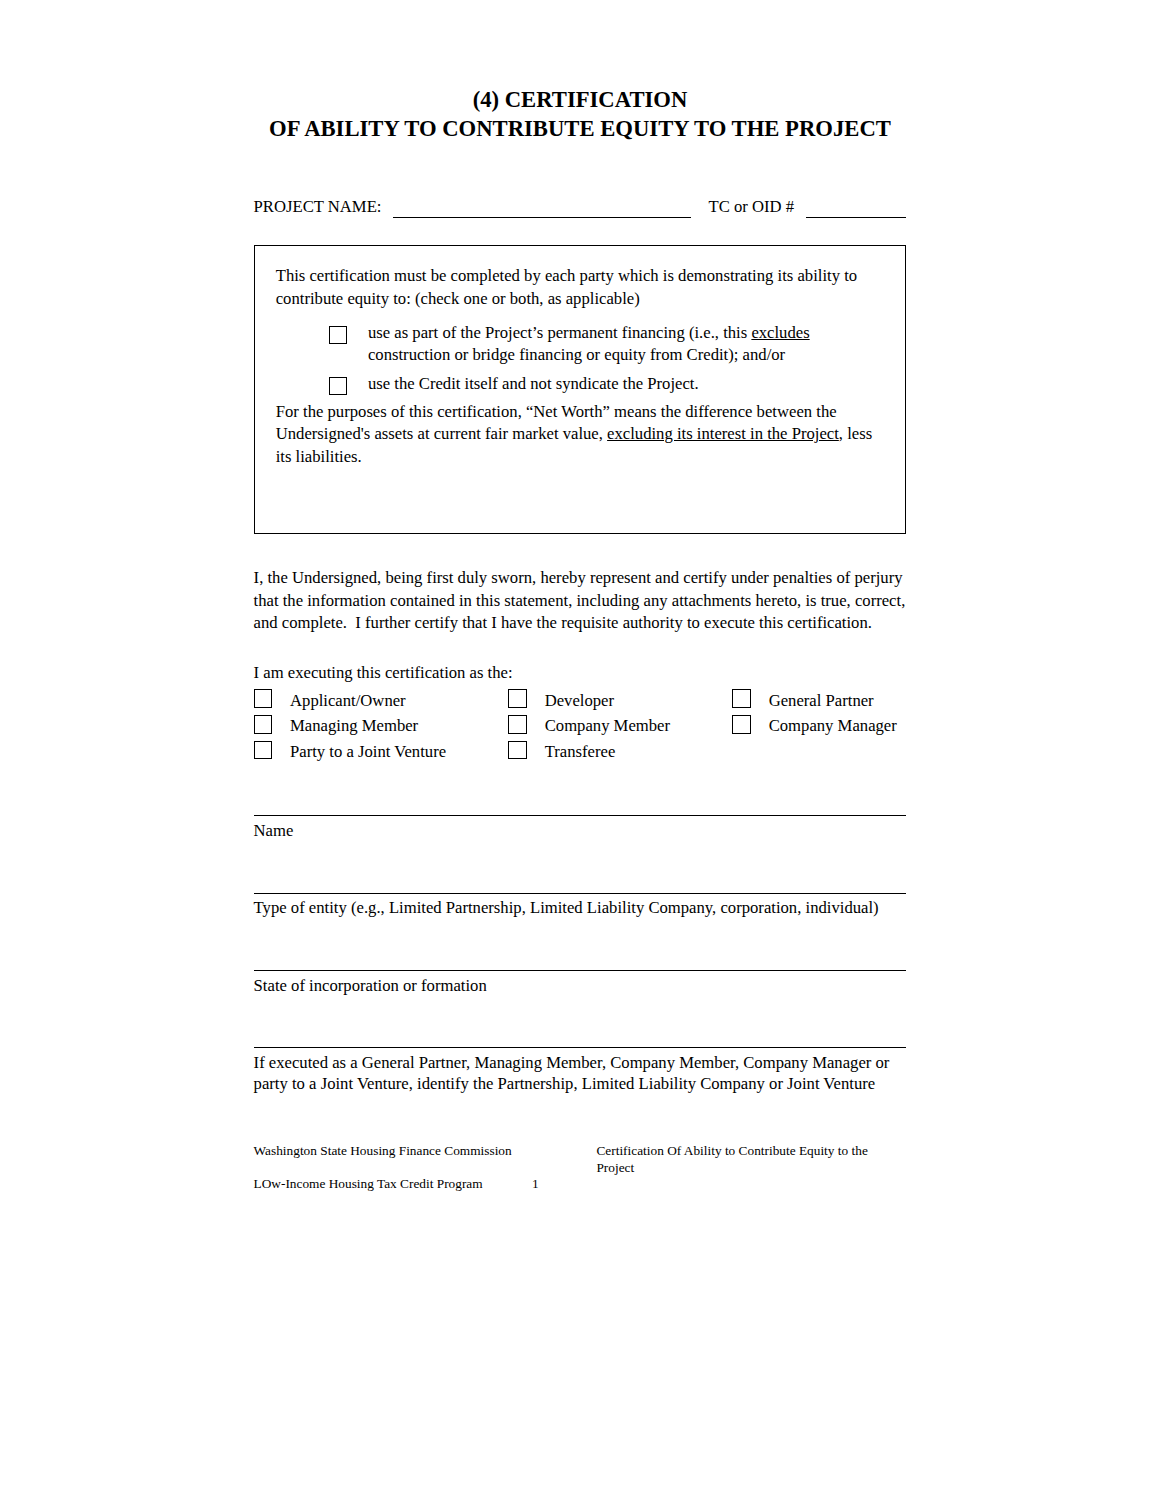(4) CERTIFICATIONOF ABILITY TO CONTRIBUTE EQUITY TO THE PROJECT
PROJECT NAME: TC or OID #
This certification must be completed by each party which is demonstrating its ability to contribute equity to: (check one or both, as applicable)
use as part of the Project’s permanent financing (i.e., this excludes construction or bridge financing or equity from Credit); and/or
use the Credit itself and not syndicate the Project.
For the purposes of this certification, “Net Worth” means the difference between the Undersigned's assets at current fair market value, excluding its interest in the Project, less its liabilities.
I, the Undersigned, being first duly sworn, hereby represent and certify under penalties of perjury that the information contained in this statement, including any attachments hereto, is true, correct, and complete. I further certify that I have the requisite authority to execute this certification.
I am executing this certification as the:
| | Applicant/Owner | | | Developer | | | General Partner |
| | Managing Member | | | Company Member | | | Company Manager |
| | Party to a Joint Venture | | | Transferee | | | |
Name
Type of entity (e.g., Limited Partnership, Limited Liability Company, corporation, individual)
State of incorporation or formation
If executed as a General Partner, Managing Member, Company Member, Company Manager or party to a Joint Venture, identify the Partnership, Limited Liability Company or Joint Venture
Washington State Housing Finance Commission
Certification Of Ability to Contribute Equity to the Project
LOw-Income Housing Tax Credit Program1